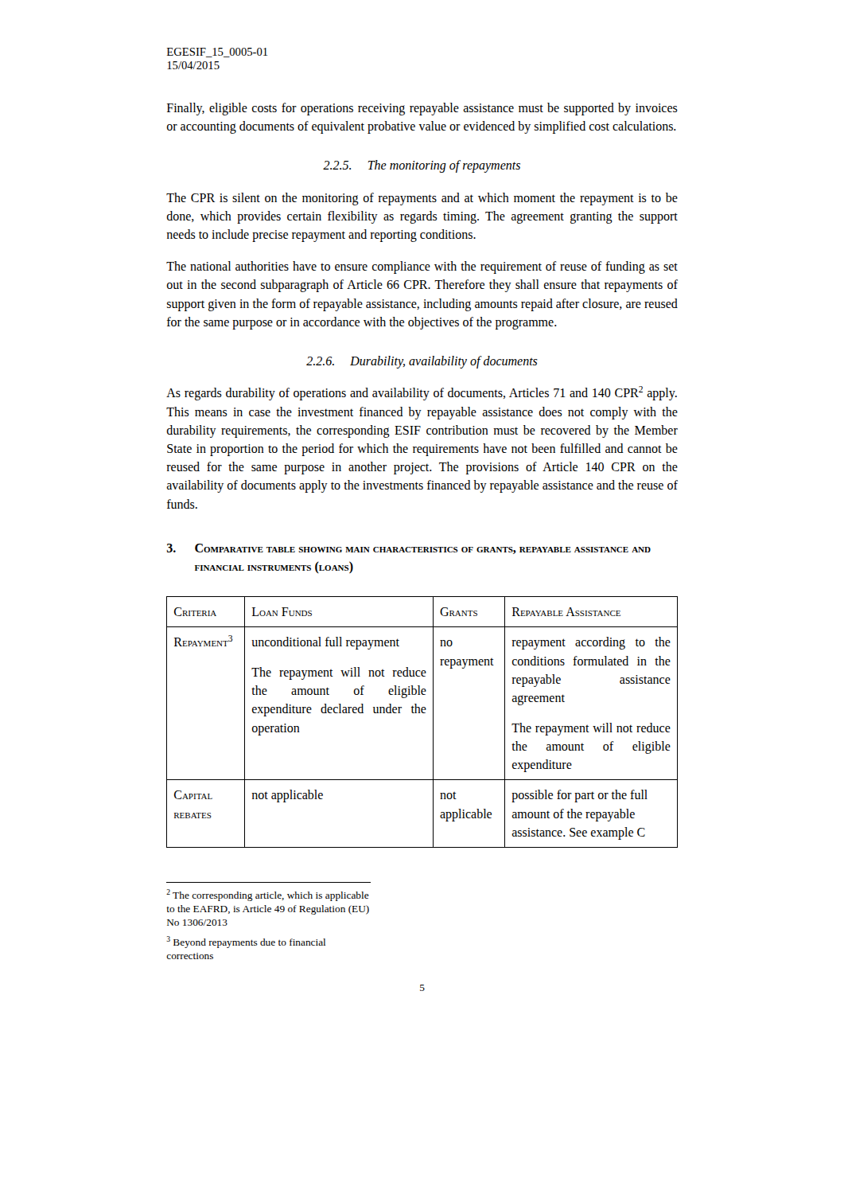EGESIF_15_0005-01
15/04/2015
Finally, eligible costs for operations receiving repayable assistance must be supported by invoices or accounting documents of equivalent probative value or evidenced by simplified cost calculations.
2.2.5. The monitoring of repayments
The CPR is silent on the monitoring of repayments and at which moment the repayment is to be done, which provides certain flexibility as regards timing. The agreement granting the support needs to include precise repayment and reporting conditions.
The national authorities have to ensure compliance with the requirement of reuse of funding as set out in the second subparagraph of Article 66 CPR. Therefore they shall ensure that repayments of support given in the form of repayable assistance, including amounts repaid after closure, are reused for the same purpose or in accordance with the objectives of the programme.
2.2.6. Durability, availability of documents
As regards durability of operations and availability of documents, Articles 71 and 140 CPR2 apply. This means in case the investment financed by repayable assistance does not comply with the durability requirements, the corresponding ESIF contribution must be recovered by the Member State in proportion to the period for which the requirements have not been fulfilled and cannot be reused for the same purpose in another project. The provisions of Article 140 CPR on the availability of documents apply to the investments financed by repayable assistance and the reuse of funds.
3. Comparative table showing main characteristics of grants, repayable assistance and financial instruments (loans)
| Criteria | Loan Funds | Grants | Repayable Assistance |
| --- | --- | --- | --- |
| Repayment 3 | unconditional full repayment The repayment will not reduce the amount of eligible expenditure declared under the operation | no repayment | repayment according to the conditions formulated in the repayable assistance agreement The repayment will not reduce the amount of eligible expenditure |
| Capital rebates | not applicable | not applicable | possible for part or the full amount of the repayable assistance. See example C |
2 The corresponding article, which is applicable to the EAFRD, is Article 49 of Regulation (EU) No 1306/2013
3 Beyond repayments due to financial corrections
5